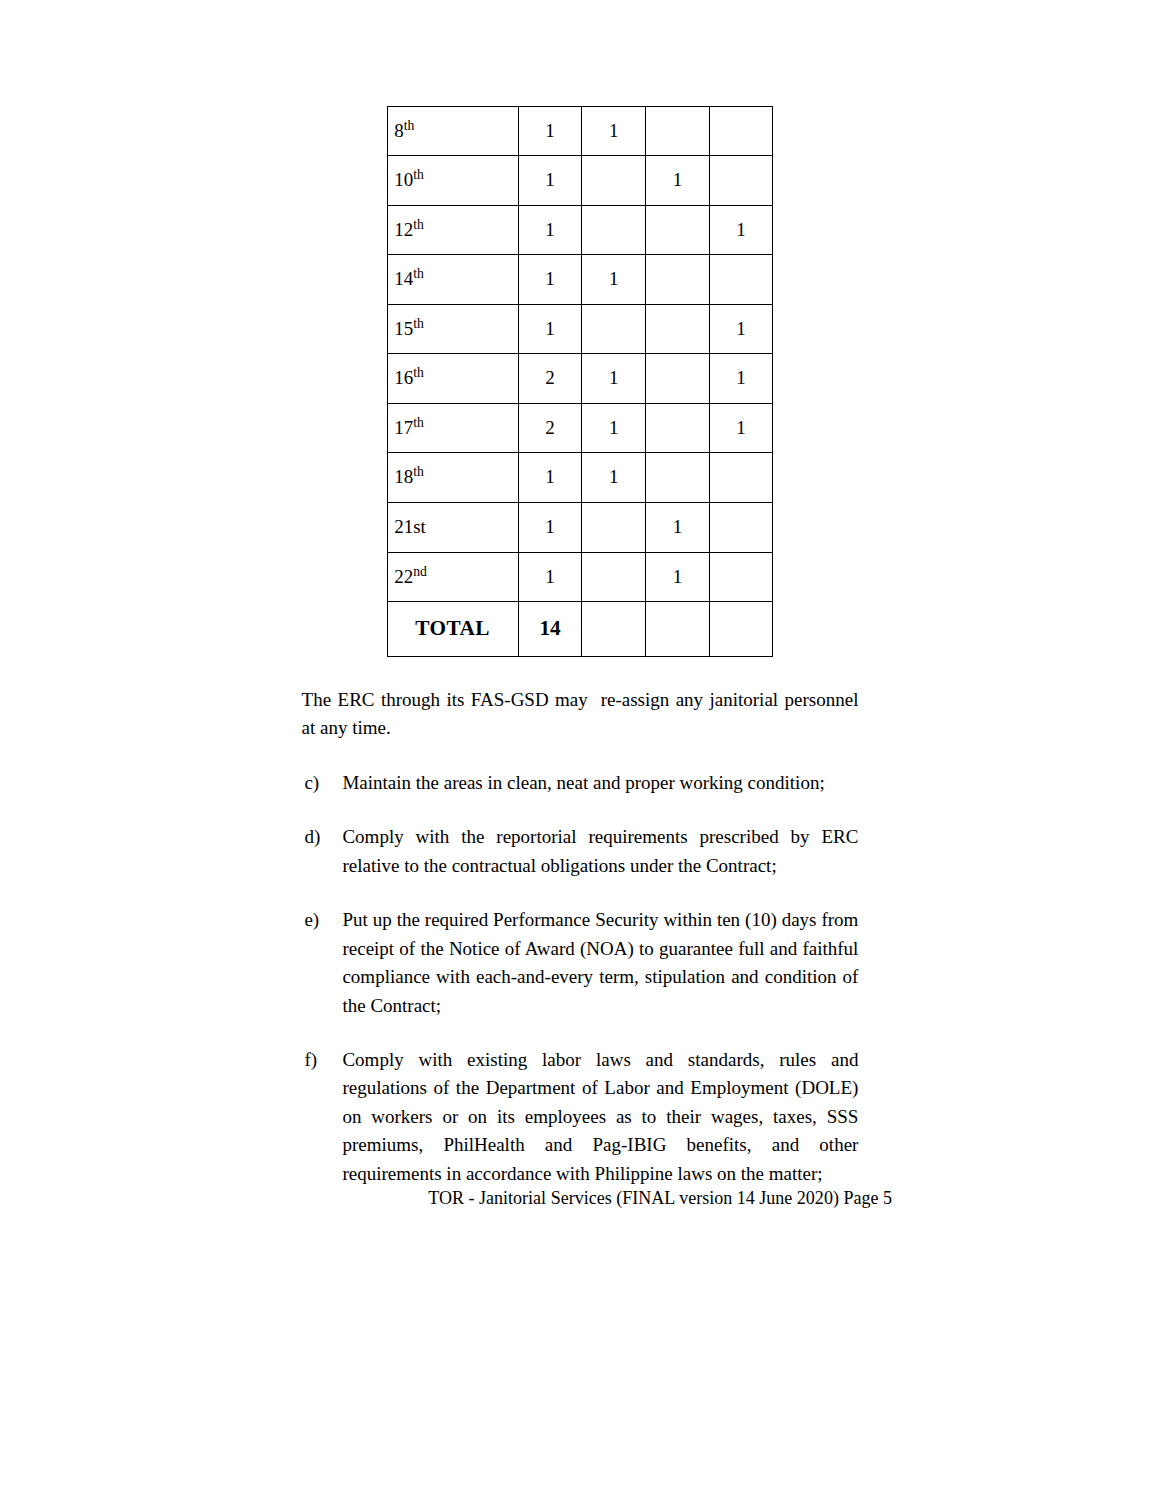| 8 th | 1 | 1 | | |
| 10 th | 1 | | 1 | |
| 12 th | 1 | | | 1 |
| 14 th | 1 | 1 | | |
| 15 th | 1 | | | 1 |
| 16 th | 2 | 1 | | 1 |
| 17 th | 2 | 1 | | 1 |
| 18 th | 1 | 1 | | |
| 21st | 1 | | 1 | |
| 22 nd | 1 | | 1 | |
| TOTAL | 14 | | | |
The ERC through its FAS-GSD may re-assign any janitorial personnel at any time.
c)
Maintain the areas in clean, neat and proper working condition;
d)
Comply with the reportorial requirements prescribed by ERC relative to the contractual obligations under the Contract;
e)
Put up the required Performance Security within ten (10) days from receipt of the Notice of Award (NOA) to guarantee full and faithful compliance with each-and-every term, stipulation and condition of the Contract;
f)
Comply with existing labor laws and standards, rules and regulations of the Department of Labor and Employment (DOLE) on workers or on its employees as to their wages, taxes, SSS premiums, PhilHealth and Pag-IBIG benefits, and other requirements in accordance with Philippine laws on the matter;
TOR - Janitorial Services (FINAL version 14 June 2020) Page 5